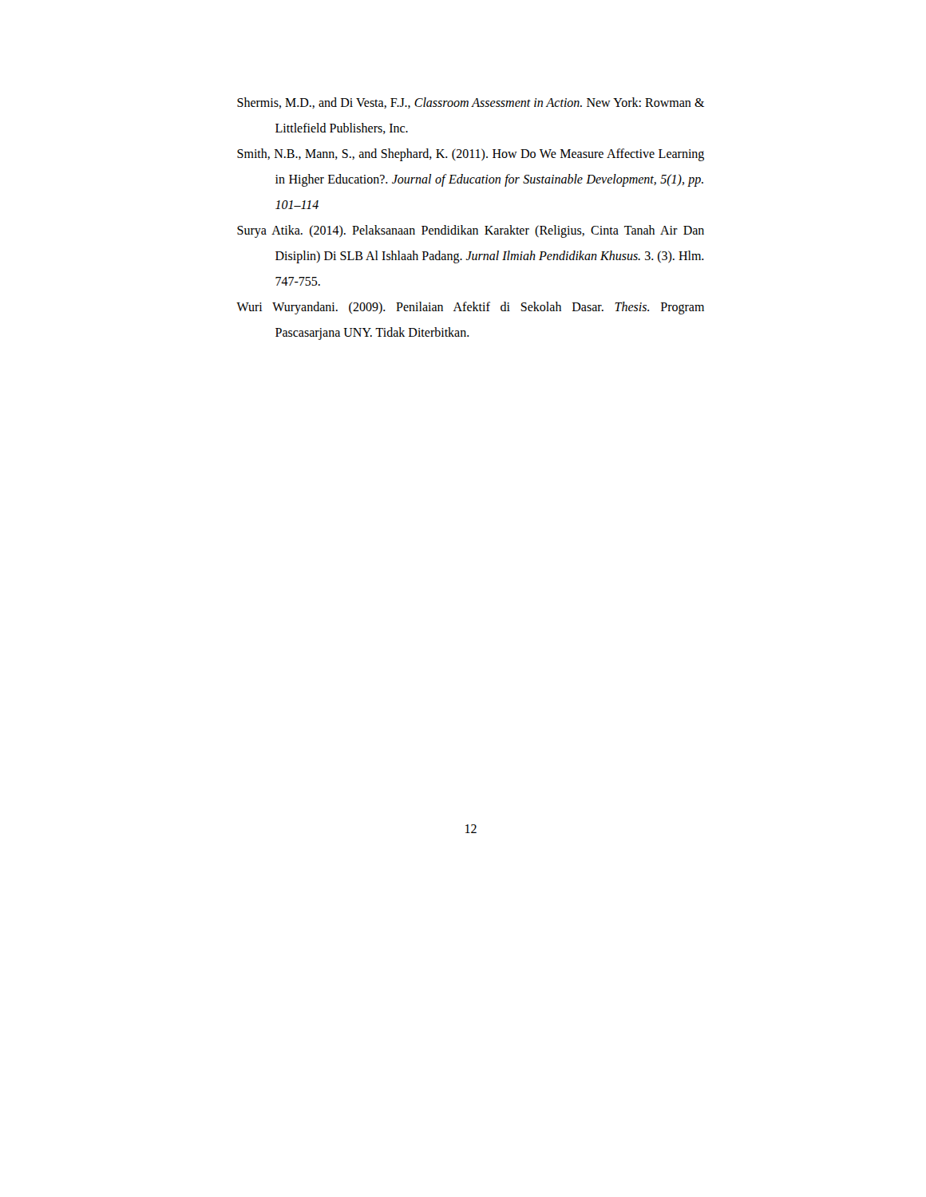Shermis, M.D., and Di Vesta, F.J., Classroom Assessment in Action. New York: Rowman & Littlefield Publishers, Inc.
Smith, N.B., Mann, S., and Shephard, K. (2011). How Do We Measure Affective Learning in Higher Education?. Journal of Education for Sustainable Development, 5(1), pp. 101–114
Surya Atika. (2014). Pelaksanaan Pendidikan Karakter (Religius, Cinta Tanah Air Dan Disiplin) Di SLB Al Ishlaah Padang. Jurnal Ilmiah Pendidikan Khusus. 3. (3). Hlm. 747-755.
Wuri Wuryandani. (2009). Penilaian Afektif di Sekolah Dasar. Thesis. Program Pascasarjana UNY. Tidak Diterbitkan.
12